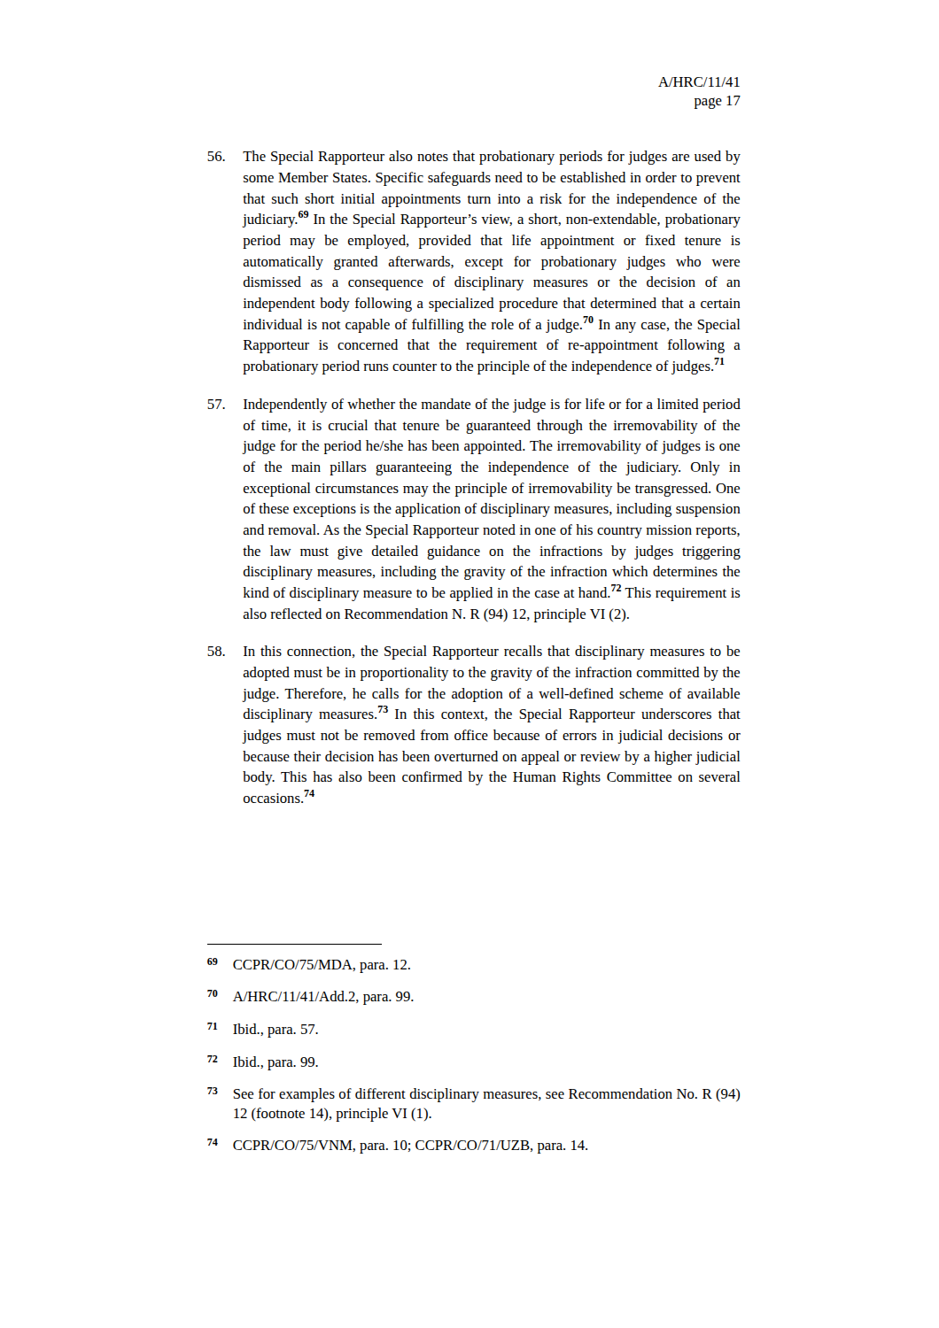A/HRC/11/41
page 17
56. The Special Rapporteur also notes that probationary periods for judges are used by some Member States. Specific safeguards need to be established in order to prevent that such short initial appointments turn into a risk for the independence of the judiciary.69 In the Special Rapporteur’s view, a short, non-extendable, probationary period may be employed, provided that life appointment or fixed tenure is automatically granted afterwards, except for probationary judges who were dismissed as a consequence of disciplinary measures or the decision of an independent body following a specialized procedure that determined that a certain individual is not capable of fulfilling the role of a judge.70 In any case, the Special Rapporteur is concerned that the requirement of re-appointment following a probationary period runs counter to the principle of the independence of judges.71
57. Independently of whether the mandate of the judge is for life or for a limited period of time, it is crucial that tenure be guaranteed through the irremovability of the judge for the period he/she has been appointed. The irremovability of judges is one of the main pillars guaranteeing the independence of the judiciary. Only in exceptional circumstances may the principle of irremovability be transgressed. One of these exceptions is the application of disciplinary measures, including suspension and removal. As the Special Rapporteur noted in one of his country mission reports, the law must give detailed guidance on the infractions by judges triggering disciplinary measures, including the gravity of the infraction which determines the kind of disciplinary measure to be applied in the case at hand.72 This requirement is also reflected on Recommendation N. R (94) 12, principle VI (2).
58. In this connection, the Special Rapporteur recalls that disciplinary measures to be adopted must be in proportionality to the gravity of the infraction committed by the judge. Therefore, he calls for the adoption of a well-defined scheme of available disciplinary measures.73 In this context, the Special Rapporteur underscores that judges must not be removed from office because of errors in judicial decisions or because their decision has been overturned on appeal or review by a higher judicial body. This has also been confirmed by the Human Rights Committee on several occasions.74
69 CCPR/CO/75/MDA, para. 12.
70 A/HRC/11/41/Add.2, para. 99.
71 Ibid., para. 57.
72 Ibid., para. 99.
73 See for examples of different disciplinary measures, see Recommendation No. R (94) 12 (footnote 14), principle VI (1).
74 CCPR/CO/75/VNM, para. 10; CCPR/CO/71/UZB, para. 14.